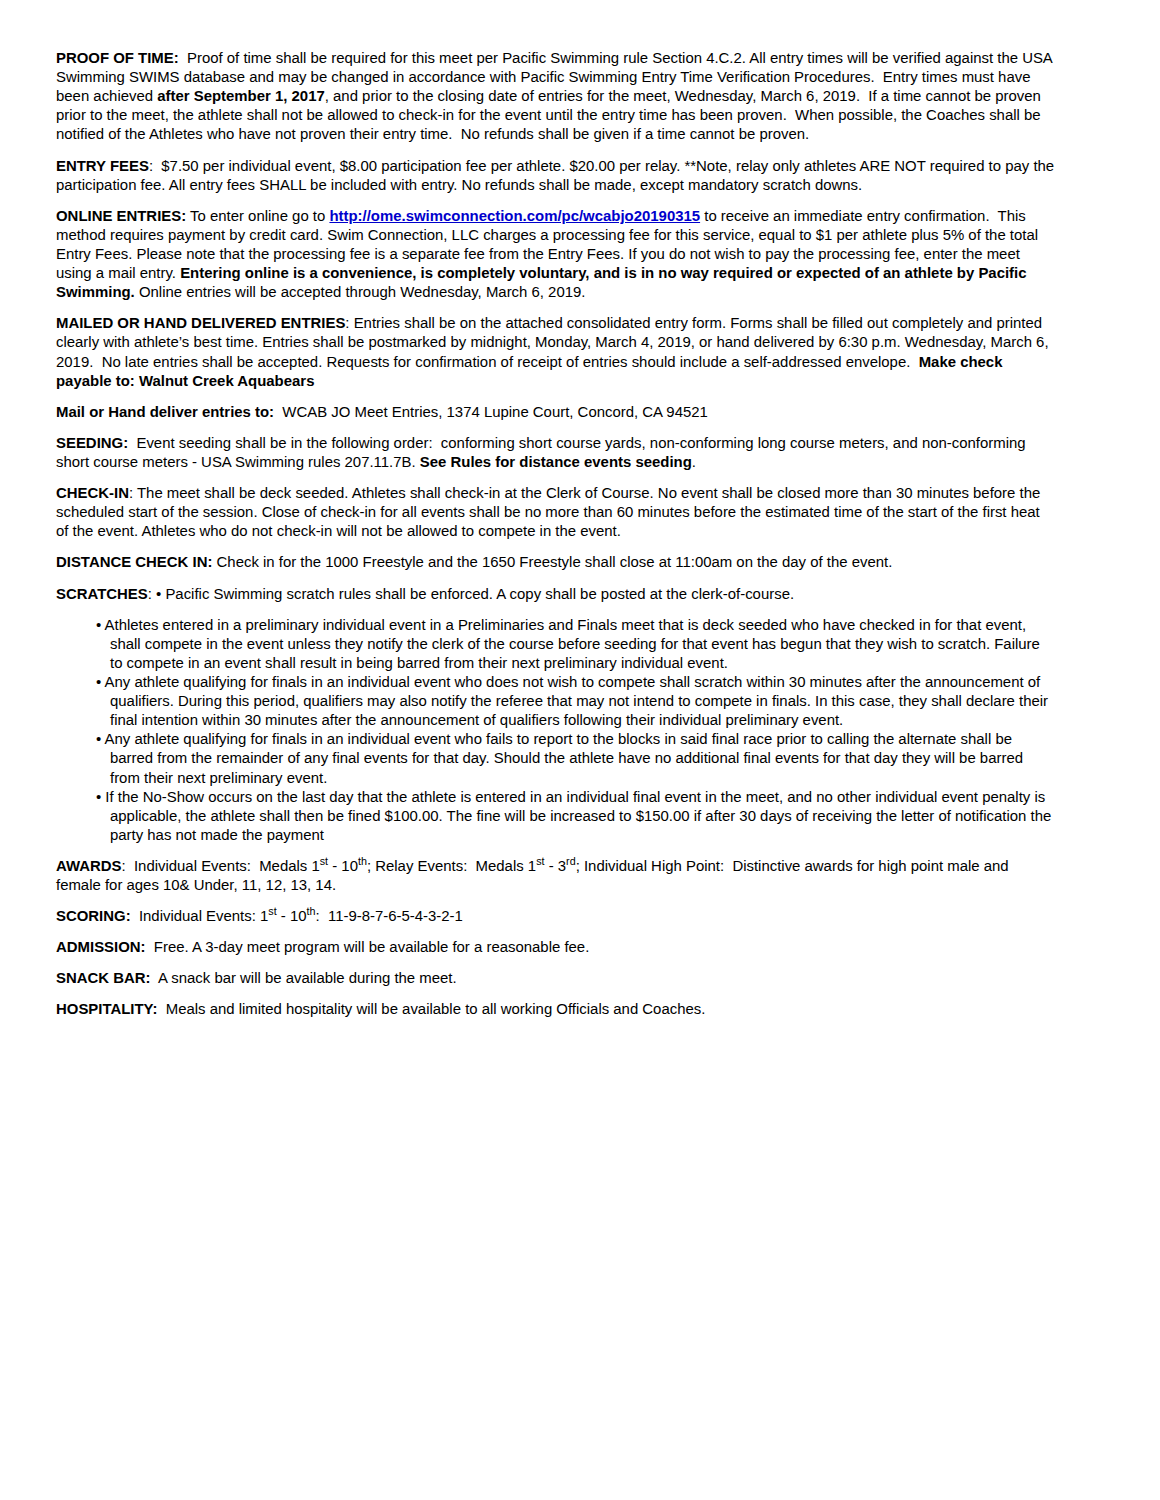PROOF OF TIME: Proof of time shall be required for this meet per Pacific Swimming rule Section 4.C.2. All entry times will be verified against the USA Swimming SWIMS database and may be changed in accordance with Pacific Swimming Entry Time Verification Procedures. Entry times must have been achieved after September 1, 2017, and prior to the closing date of entries for the meet, Wednesday, March 6, 2019. If a time cannot be proven prior to the meet, the athlete shall not be allowed to check-in for the event until the entry time has been proven. When possible, the Coaches shall be notified of the Athletes who have not proven their entry time. No refunds shall be given if a time cannot be proven.
ENTRY FEES: $7.50 per individual event, $8.00 participation fee per athlete. $20.00 per relay. **Note, relay only athletes ARE NOT required to pay the participation fee. All entry fees SHALL be included with entry. No refunds shall be made, except mandatory scratch downs.
ONLINE ENTRIES: To enter online go to http://ome.swimconnection.com/pc/wcabjo20190315 to receive an immediate entry confirmation. This method requires payment by credit card. Swim Connection, LLC charges a processing fee for this service, equal to $1 per athlete plus 5% of the total Entry Fees. Please note that the processing fee is a separate fee from the Entry Fees. If you do not wish to pay the processing fee, enter the meet using a mail entry. Entering online is a convenience, is completely voluntary, and is in no way required or expected of an athlete by Pacific Swimming. Online entries will be accepted through Wednesday, March 6, 2019.
MAILED OR HAND DELIVERED ENTRIES: Entries shall be on the attached consolidated entry form. Forms shall be filled out completely and printed clearly with athlete’s best time. Entries shall be postmarked by midnight, Monday, March 4, 2019, or hand delivered by 6:30 p.m. Wednesday, March 6, 2019. No late entries shall be accepted. Requests for confirmation of receipt of entries should include a self-addressed envelope. Make check payable to: Walnut Creek Aquabears
Mail or Hand deliver entries to: WCAB JO Meet Entries, 1374 Lupine Court, Concord, CA 94521
SEEDING: Event seeding shall be in the following order: conforming short course yards, non-conforming long course meters, and non-conforming short course meters - USA Swimming rules 207.11.7B. See Rules for distance events seeding.
CHECK-IN: The meet shall be deck seeded. Athletes shall check-in at the Clerk of Course. No event shall be closed more than 30 minutes before the scheduled start of the session. Close of check-in for all events shall be no more than 60 minutes before the estimated time of the start of the first heat of the event. Athletes who do not check-in will not be allowed to compete in the event.
DISTANCE CHECK IN: Check in for the 1000 Freestyle and the 1650 Freestyle shall close at 11:00am on the day of the event.
SCRATCHES: • Pacific Swimming scratch rules shall be enforced. A copy shall be posted at the clerk-of-course.
• Athletes entered in a preliminary individual event in a Preliminaries and Finals meet that is deck seeded who have checked in for that event, shall compete in the event unless they notify the clerk of the course before seeding for that event has begun that they wish to scratch. Failure to compete in an event shall result in being barred from their next preliminary individual event.
• Any athlete qualifying for finals in an individual event who does not wish to compete shall scratch within 30 minutes after the announcement of qualifiers. During this period, qualifiers may also notify the referee that may not intend to compete in finals. In this case, they shall declare their final intention within 30 minutes after the announcement of qualifiers following their individual preliminary event.
• Any athlete qualifying for finals in an individual event who fails to report to the blocks in said final race prior to calling the alternate shall be barred from the remainder of any final events for that day. Should the athlete have no additional final events for that day they will be barred from their next preliminary event.
• If the No-Show occurs on the last day that the athlete is entered in an individual final event in the meet, and no other individual event penalty is applicable, the athlete shall then be fined $100.00. The fine will be increased to $150.00 if after 30 days of receiving the letter of notification the party has not made the payment
AWARDS: Individual Events: Medals 1st - 10th; Relay Events: Medals 1st - 3rd; Individual High Point: Distinctive awards for high point male and female for ages 10& Under, 11, 12, 13, 14.
SCORING: Individual Events: 1st - 10th: 11-9-8-7-6-5-4-3-2-1
ADMISSION: Free. A 3-day meet program will be available for a reasonable fee.
SNACK BAR: A snack bar will be available during the meet.
HOSPITALITY: Meals and limited hospitality will be available to all working Officials and Coaches.